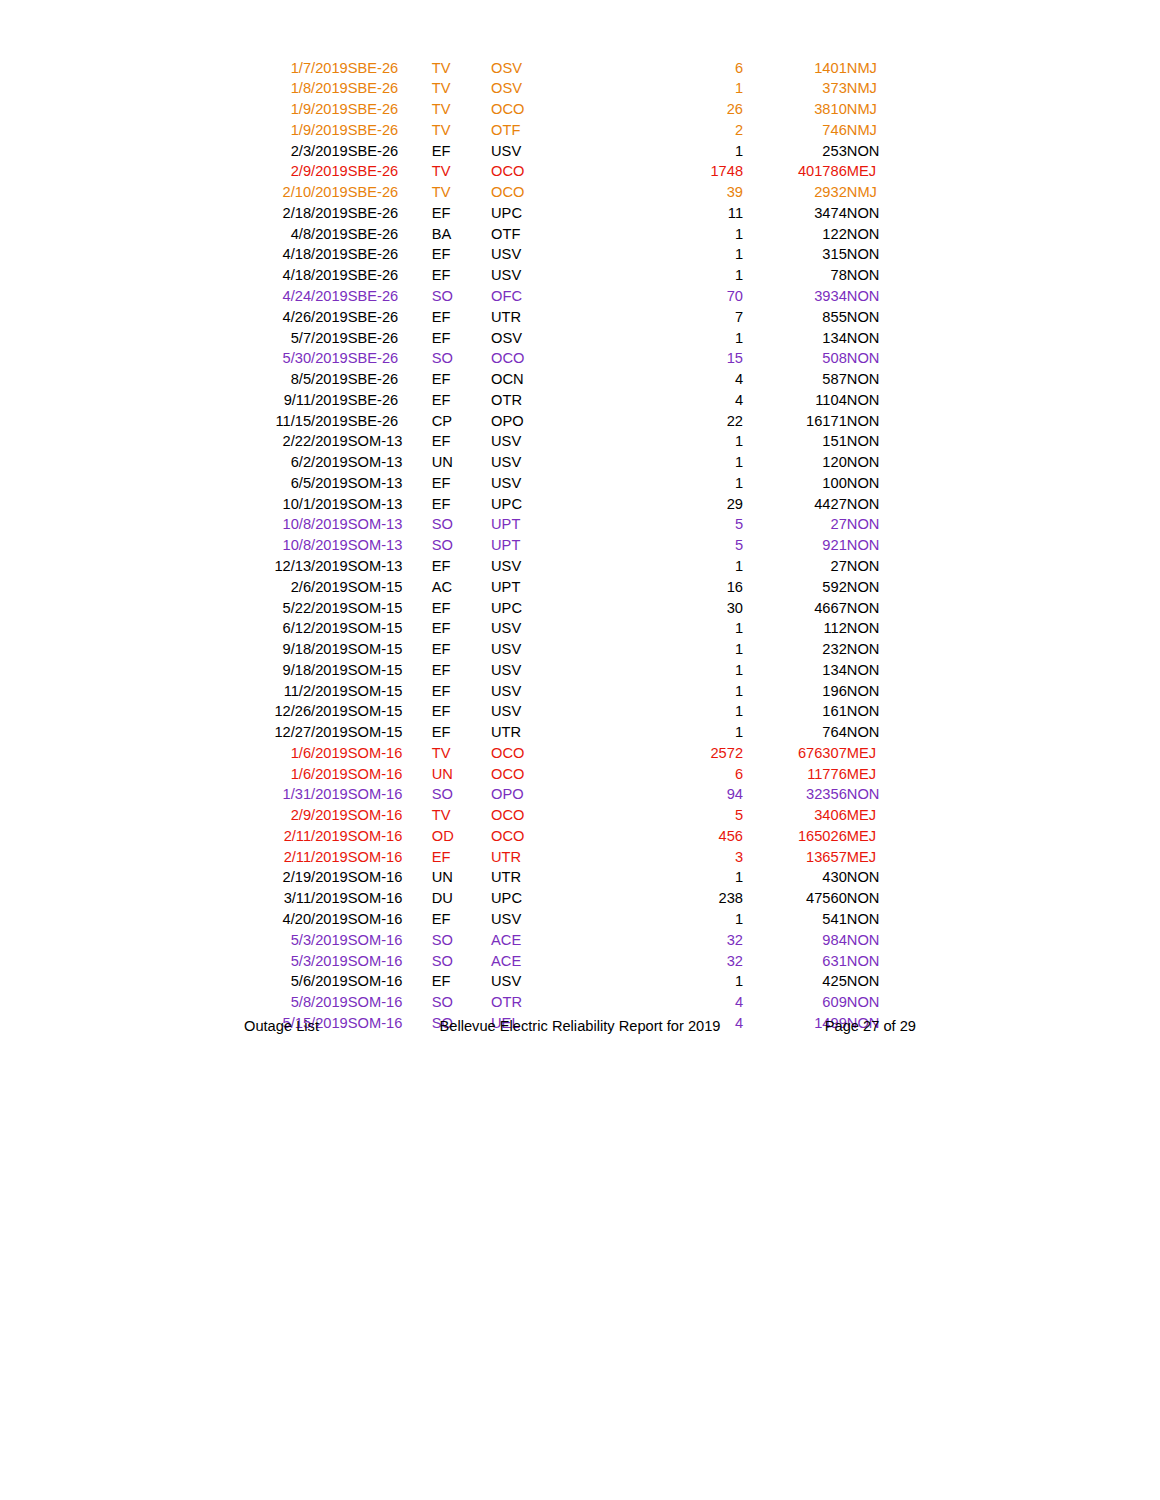| 1/7/2019 | SBE-26 | TV | OSV | 6 | 1401 | NMJ |
| 1/8/2019 | SBE-26 | TV | OSV | 1 | 373 | NMJ |
| 1/9/2019 | SBE-26 | TV | OCO | 26 | 3810 | NMJ |
| 1/9/2019 | SBE-26 | TV | OTF | 2 | 746 | NMJ |
| 2/3/2019 | SBE-26 | EF | USV | 1 | 253 | NON |
| 2/9/2019 | SBE-26 | TV | OCO | 1748 | 401786 | MEJ |
| 2/10/2019 | SBE-26 | TV | OCO | 39 | 2932 | NMJ |
| 2/18/2019 | SBE-26 | EF | UPC | 11 | 3474 | NON |
| 4/8/2019 | SBE-26 | BA | OTF | 1 | 122 | NON |
| 4/18/2019 | SBE-26 | EF | USV | 1 | 315 | NON |
| 4/18/2019 | SBE-26 | EF | USV | 1 | 78 | NON |
| 4/24/2019 | SBE-26 | SO | OFC | 70 | 3934 | NON |
| 4/26/2019 | SBE-26 | EF | UTR | 7 | 855 | NON |
| 5/7/2019 | SBE-26 | EF | OSV | 1 | 134 | NON |
| 5/30/2019 | SBE-26 | SO | OCO | 15 | 508 | NON |
| 8/5/2019 | SBE-26 | EF | OCN | 4 | 587 | NON |
| 9/11/2019 | SBE-26 | EF | OTR | 4 | 1104 | NON |
| 11/15/2019 | SBE-26 | CP | OPO | 22 | 16171 | NON |
| 2/22/2019 | SOM-13 | EF | USV | 1 | 151 | NON |
| 6/2/2019 | SOM-13 | UN | USV | 1 | 120 | NON |
| 6/5/2019 | SOM-13 | EF | USV | 1 | 100 | NON |
| 10/1/2019 | SOM-13 | EF | UPC | 29 | 4427 | NON |
| 10/8/2019 | SOM-13 | SO | UPT | 5 | 27 | NON |
| 10/8/2019 | SOM-13 | SO | UPT | 5 | 921 | NON |
| 12/13/2019 | SOM-13 | EF | USV | 1 | 27 | NON |
| 2/6/2019 | SOM-15 | AC | UPT | 16 | 592 | NON |
| 5/22/2019 | SOM-15 | EF | UPC | 30 | 4667 | NON |
| 6/12/2019 | SOM-15 | EF | USV | 1 | 112 | NON |
| 9/18/2019 | SOM-15 | EF | USV | 1 | 232 | NON |
| 9/18/2019 | SOM-15 | EF | USV | 1 | 134 | NON |
| 11/2/2019 | SOM-15 | EF | USV | 1 | 196 | NON |
| 12/26/2019 | SOM-15 | EF | USV | 1 | 161 | NON |
| 12/27/2019 | SOM-15 | EF | UTR | 1 | 764 | NON |
| 1/6/2019 | SOM-16 | TV | OCO | 2572 | 676307 | MEJ |
| 1/6/2019 | SOM-16 | UN | OCO | 6 | 11776 | MEJ |
| 1/31/2019 | SOM-16 | SO | OPO | 94 | 32356 | NON |
| 2/9/2019 | SOM-16 | TV | OCO | 5 | 3406 | MEJ |
| 2/11/2019 | SOM-16 | OD | OCO | 456 | 165026 | MEJ |
| 2/11/2019 | SOM-16 | EF | UTR | 3 | 13657 | MEJ |
| 2/19/2019 | SOM-16 | UN | UTR | 1 | 430 | NON |
| 3/11/2019 | SOM-16 | DU | UPC | 238 | 47560 | NON |
| 4/20/2019 | SOM-16 | EF | USV | 1 | 541 | NON |
| 5/3/2019 | SOM-16 | SO | ACE | 32 | 984 | NON |
| 5/3/2019 | SOM-16 | SO | ACE | 32 | 631 | NON |
| 5/6/2019 | SOM-16 | EF | USV | 1 | 425 | NON |
| 5/8/2019 | SOM-16 | SO | OTR | 4 | 609 | NON |
| 5/15/2019 | SOM-16 | SO | UEL | 4 | 1499 | NON |
| Outage List | Bellevue Electric Reliability Report for 2019 | Page 27 of 29 |